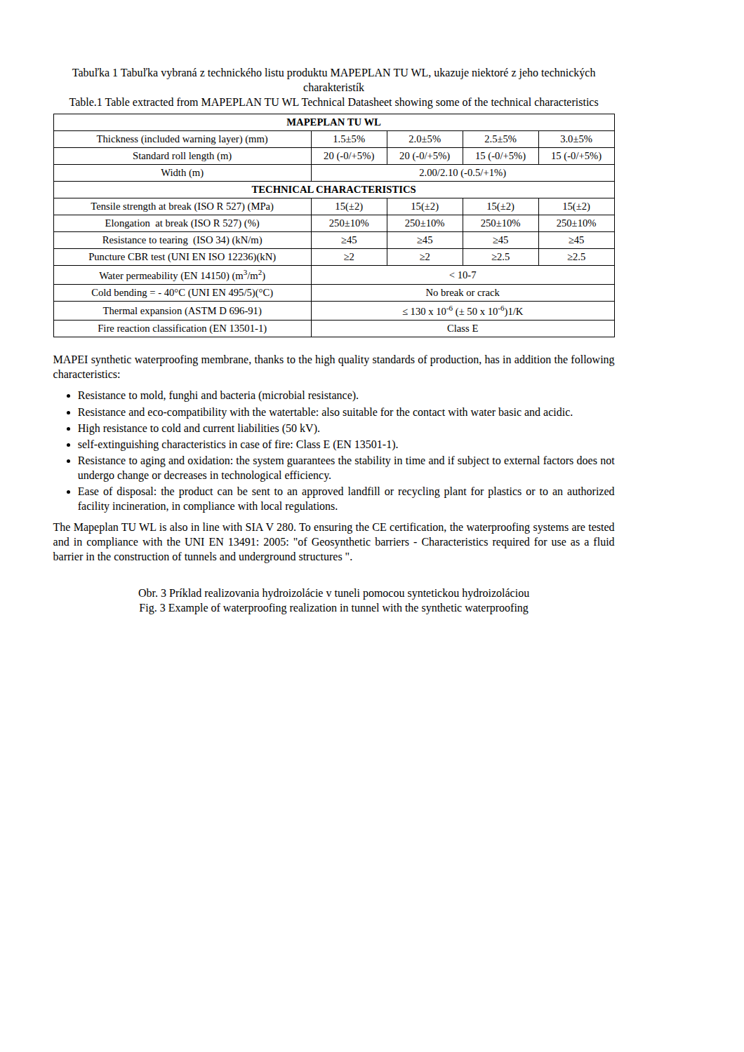Tabuľka 1 Tabuľka vybraná z technického listu produktu MAPEPLAN TU WL, ukazuje niektoré z jeho technických charakteristík
Table.1 Table extracted from MAPEPLAN TU WL Technical Datasheet showing some of the technical characteristics
| MAPEPLAN TU WL |
| Thickness (included warning layer) (mm) | 1.5±5% | 2.0±5% | 2.5±5% | 3.0±5% |
| Standard roll length (m) | 20 (-0/+5%) | 20 (-0/+5%) | 15 (-0/+5%) | 15 (-0/+5%) |
| Width (m) | 2.00/2.10 (-0.5/+1%) |
| TECHNICAL CHARACTERISTICS |
| Tensile strength at break (ISO R 527) (MPa) | 15(±2) | 15(±2) | 15(±2) | 15(±2) |
| Elongation at break (ISO R 527) (%) | 250±10% | 250±10% | 250±10% | 250±10% |
| Resistance to tearing (ISO 34) (kN/m) | ≥45 | ≥45 | ≥45 | ≥45 |
| Puncture CBR test (UNI EN ISO 12236)(kN) | ≥2 | ≥2 | ≥2.5 | ≥2.5 |
| Water permeability (EN 14150) (m 3 /m 2 ) | < 10-7 |
| Cold bending = - 40°C (UNI EN 495/5)(°C) | No break or crack |
| Thermal expansion (ASTM D 696-91) | ≤ 130 x 10 -6 (± 50 x 10 -6 )1/K |
| Fire reaction classification (EN 13501-1) | Class E |
MAPEI synthetic waterproofing membrane, thanks to the high quality standards of production, has in addition the following characteristics:
Resistance to mold, funghi and bacteria (microbial resistance).
Resistance and eco-compatibility with the watertable: also suitable for the contact with water basic and acidic.
High resistance to cold and current liabilities (50 kV).
self-extinguishing characteristics in case of fire: Class E (EN 13501-1).
Resistance to aging and oxidation: the system guarantees the stability in time and if subject to external factors does not undergo change or decreases in technological efficiency.
Ease of disposal: the product can be sent to an approved landfill or recycling plant for plastics or to an authorized facility incineration, in compliance with local regulations.
The Mapeplan TU WL is also in line with SIA V 280. To ensuring the CE certification, the waterproofing systems are tested and in compliance with the UNI EN 13491: 2005: "of Geosynthetic barriers - Characteristics required for use as a fluid barrier in the construction of tunnels and underground structures ".
Obr. 3 Príklad realizovania hydroizolácie v tuneli pomocou syntetickou hydroizoláciou
Fig. 3 Example of waterproofing realization in tunnel with the synthetic waterproofing